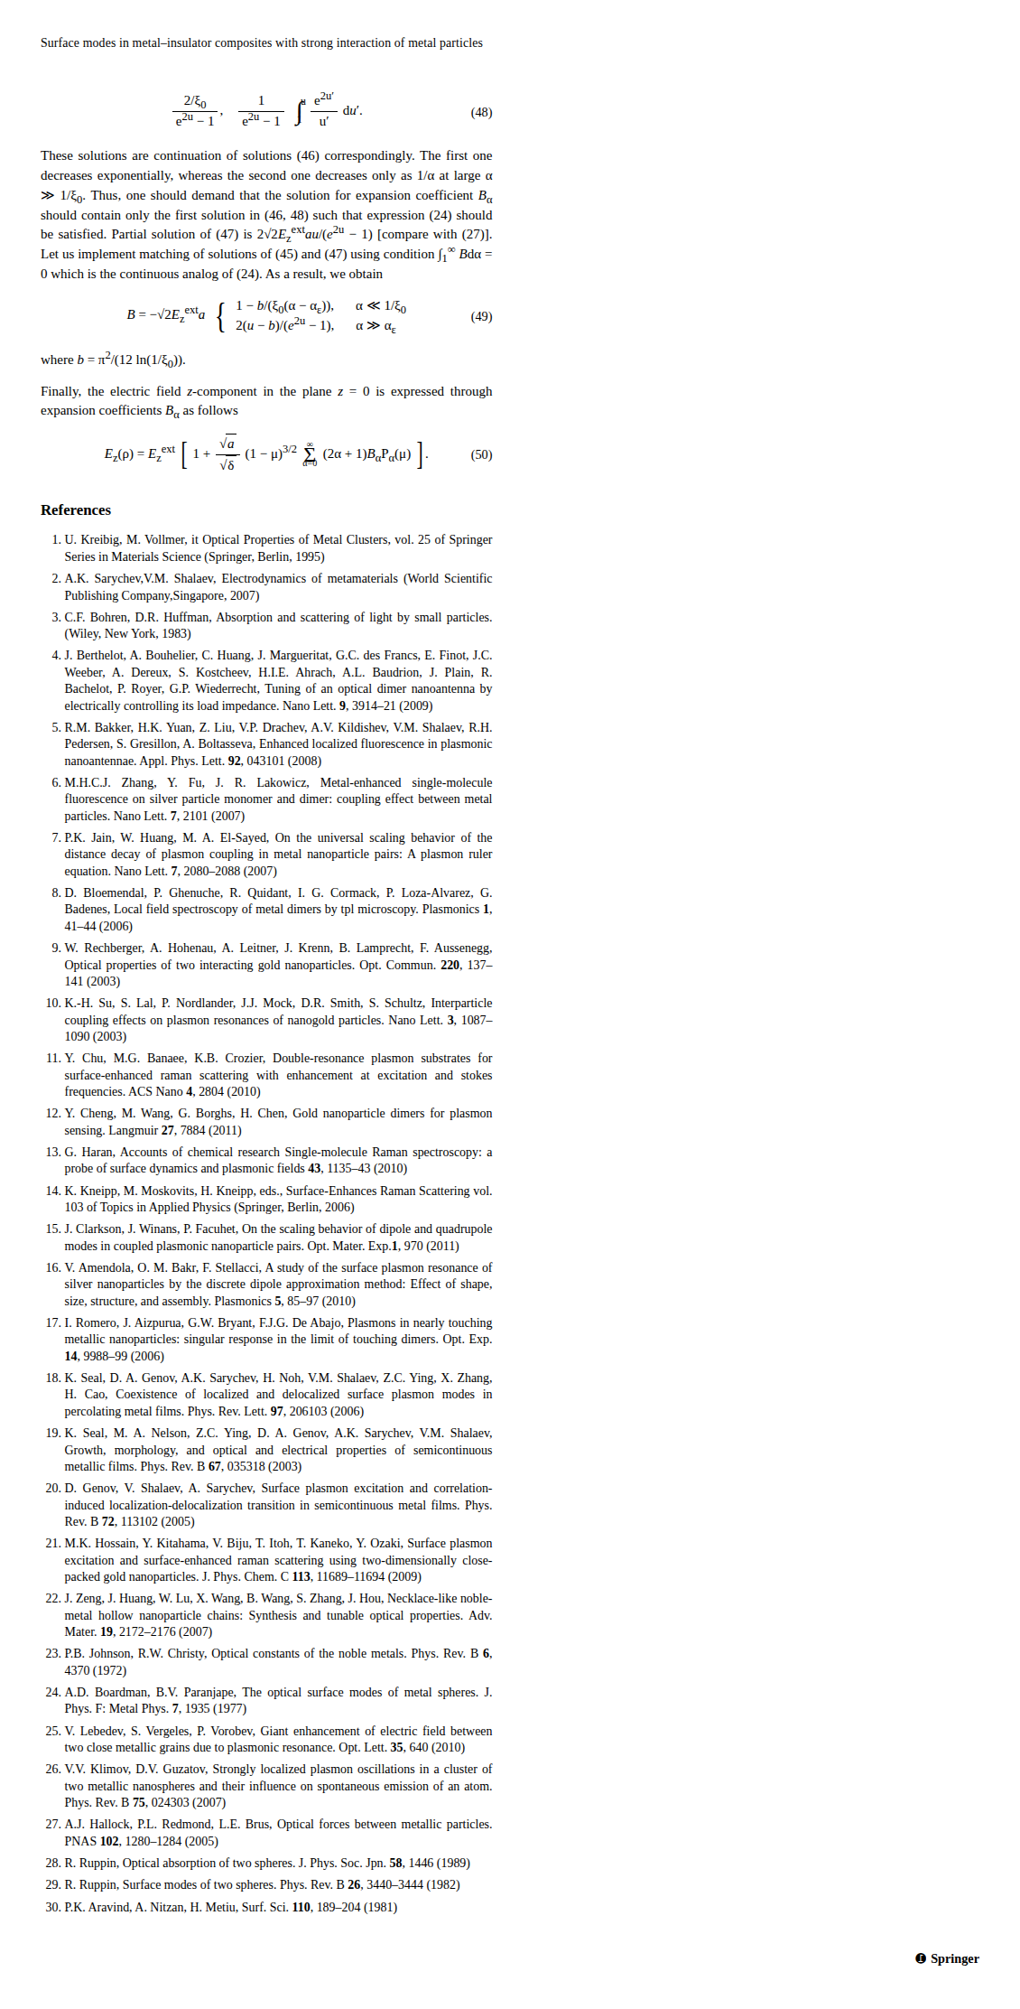Surface modes in metal–insulator composites with strong interaction of metal particles
2/ξ0 e2u − 1, 1 e2u − 1 ∫u 1 e2u′u′ du′. (48)
These solutions are continuation of solutions (46) correspondingly. The first one decreases exponentially, whereas the second one decreases only as 1/α at large α ≫ 1/ξ0. Thus, one should demand that the solution for expansion coefficient Bα should contain only the first solution in (46, 48) such that expression (24) should be satisfied. Partial solution of (47) is 2√2Ezextau/(e2u − 1) [compare with (27)]. Let us implement matching of solutions of (45) and (47) using condition ∫1∞ Bdα = 0 which is the continuous analog of (24). As a result, we obtain
B = −√2Ezexta { 1 − b/(ξ0(α − αε)),α ≪ 1/ξ0 2(u − b)/(e2u − 1),α ≫ αε (49)
where b = π2/(12 ln(1/ξ0)).
Finally, the electric field z-component in the plane z = 0 is expressed through expansion coefficients Bα as follows
Ez(ρ) = Ezext [ 1 + √a√δ (1 − μ)3/2 Σ∞α=0 (2α + 1)BαPα(μ) ]. (50)
References
U. Kreibig, M. Vollmer, it Optical Properties of Metal Clusters, vol. 25 of Springer Series in Materials Science (Springer, Berlin, 1995)
A.K. Sarychev,V.M. Shalaev, Electrodynamics of metamaterials (World Scientific Publishing Company,Singapore, 2007)
C.F. Bohren, D.R. Huffman, Absorption and scattering of light by small particles. (Wiley, New York, 1983)
J. Berthelot, A. Bouhelier, C. Huang, J. Margueritat, G.C. des Francs, E. Finot, J.C. Weeber, A. Dereux, S. Kostcheev, H.I.E. Ahrach, A.L. Baudrion, J. Plain, R. Bachelot, P. Royer, G.P. Wiederrecht, Tuning of an optical dimer nanoantenna by electrically controlling its load impedance. Nano Lett. 9, 3914–21 (2009)
R.M. Bakker, H.K. Yuan, Z. Liu, V.P. Drachev, A.V. Kildishev, V.M. Shalaev, R.H. Pedersen, S. Gresillon, A. Boltasseva, Enhanced localized fluorescence in plasmonic nanoantennae. Appl. Phys. Lett. 92, 043101 (2008)
M.H.C.J. Zhang, Y. Fu, J. R. Lakowicz, Metal-enhanced single-molecule fluorescence on silver particle monomer and dimer: coupling effect between metal particles. Nano Lett. 7, 2101 (2007)
P.K. Jain, W. Huang, M. A. El-Sayed, On the universal scaling behavior of the distance decay of plasmon coupling in metal nanoparticle pairs: A plasmon ruler equation. Nano Lett. 7, 2080–2088 (2007)
D. Bloemendal, P. Ghenuche, R. Quidant, I. G. Cormack, P. Loza-Alvarez, G. Badenes, Local field spectroscopy of metal dimers by tpl microscopy. Plasmonics 1, 41–44 (2006)
W. Rechberger, A. Hohenau, A. Leitner, J. Krenn, B. Lamprecht, F. Aussenegg, Optical properties of two interacting gold nanoparticles. Opt. Commun. 220, 137–141 (2003)
K.-H. Su, S. Lal, P. Nordlander, J.J. Mock, D.R. Smith, S. Schultz, Interparticle coupling effects on plasmon resonances of nanogold particles. Nano Lett. 3, 1087–1090 (2003)
Y. Chu, M.G. Banaee, K.B. Crozier, Double-resonance plasmon substrates for surface-enhanced raman scattering with enhancement at excitation and stokes frequencies. ACS Nano 4, 2804 (2010)
Y. Cheng, M. Wang, G. Borghs, H. Chen, Gold nanoparticle dimers for plasmon sensing. Langmuir 27, 7884 (2011)
G. Haran, Accounts of chemical research Single-molecule Raman spectroscopy: a probe of surface dynamics and plasmonic fields 43, 1135–43 (2010)
K. Kneipp, M. Moskovits, H. Kneipp, eds., Surface-Enhances Raman Scattering vol. 103 of Topics in Applied Physics (Springer, Berlin, 2006)
J. Clarkson, J. Winans, P. Facuhet, On the scaling behavior of dipole and quadrupole modes in coupled plasmonic nanoparticle pairs. Opt. Mater. Exp.1, 970 (2011)
V. Amendola, O. M. Bakr, F. Stellacci, A study of the surface plasmon resonance of silver nanoparticles by the discrete dipole approximation method: Effect of shape, size, structure, and assembly. Plasmonics 5, 85–97 (2010)
I. Romero, J. Aizpurua, G.W. Bryant, F.J.G. De Abajo, Plasmons in nearly touching metallic nanoparticles: singular response in the limit of touching dimers. Opt. Exp. 14, 9988–99 (2006)
K. Seal, D. A. Genov, A.K. Sarychev, H. Noh, V.M. Shalaev, Z.C. Ying, X. Zhang, H. Cao, Coexistence of localized and delocalized surface plasmon modes in percolating metal films. Phys. Rev. Lett. 97, 206103 (2006)
K. Seal, M. A. Nelson, Z.C. Ying, D. A. Genov, A.K. Sarychev, V.M. Shalaev, Growth, morphology, and optical and electrical properties of semicontinuous metallic films. Phys. Rev. B 67, 035318 (2003)
D. Genov, V. Shalaev, A. Sarychev, Surface plasmon excitation and correlation-induced localization-delocalization transition in semicontinuous metal films. Phys. Rev. B 72, 113102 (2005)
M.K. Hossain, Y. Kitahama, V. Biju, T. Itoh, T. Kaneko, Y. Ozaki, Surface plasmon excitation and surface-enhanced raman scattering using two-dimensionally close-packed gold nanoparticles. J. Phys. Chem. C 113, 11689–11694 (2009)
J. Zeng, J. Huang, W. Lu, X. Wang, B. Wang, S. Zhang, J. Hou, Necklace-like noble-metal hollow nanoparticle chains: Synthesis and tunable optical properties. Adv. Mater. 19, 2172–2176 (2007)
P.B. Johnson, R.W. Christy, Optical constants of the noble metals. Phys. Rev. B 6, 4370 (1972)
A.D. Boardman, B.V. Paranjape, The optical surface modes of metal spheres. J. Phys. F: Metal Phys. 7, 1935 (1977)
V. Lebedev, S. Vergeles, P. Vorobev, Giant enhancement of electric field between two close metallic grains due to plasmonic resonance. Opt. Lett. 35, 640 (2010)
V.V. Klimov, D.V. Guzatov, Strongly localized plasmon oscillations in a cluster of two metallic nanospheres and their influence on spontaneous emission of an atom. Phys. Rev. B 75, 024303 (2007)
A.J. Hallock, P.L. Redmond, L.E. Brus, Optical forces between metallic particles. PNAS 102, 1280–1284 (2005)
R. Ruppin, Optical absorption of two spheres. J. Phys. Soc. Jpn. 58, 1446 (1989)
R. Ruppin, Surface modes of two spheres. Phys. Rev. B 26, 3440–3444 (1982)
P.K. Aravind, A. Nitzan, H. Metiu, Surf. Sci. 110, 189–204 (1981)
➊ Springer